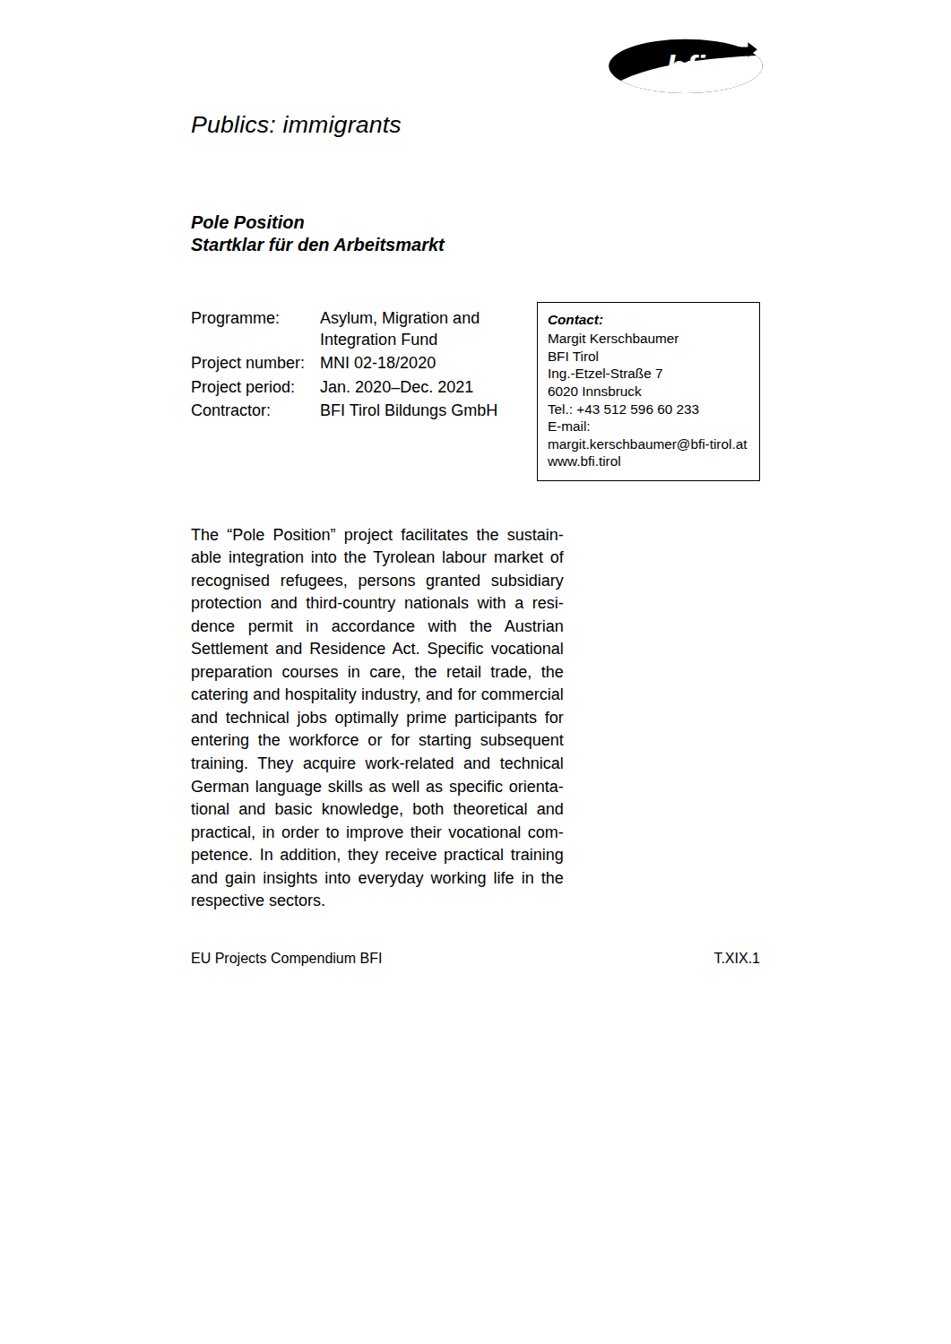bfi
Publics: immigrants
Pole Position
Startklar für den Arbeitsmarkt
| Programme: | Asylum, Migration and Integration Fund |
| Project number: | MNI 02-18/2020 |
| Project period: | Jan. 2020–Dec. 2021 |
| Contractor: | BFI Tirol Bildungs GmbH |
Contact:
Margit Kerschbaumer
BFI Tirol
Ing.-Etzel-Straße 7
6020 Innsbruck
Tel.: +43 512 596 60 233
E-mail:
margit.kerschbaumer@bfi-tirol.at
www.bfi.tirol
The “Pole Position” project facilitates the sustainable integration into the Tyrolean labour market of recognised refugees, persons granted subsidiary protection and third-country nationals with a residence permit in accordance with the Austrian Settlement and Residence Act. Specific vocational preparation courses in care, the retail trade, the catering and hospitality industry, and for commercial and technical jobs optimally prime participants for entering the workforce or for starting subsequent training. They acquire work-related and technical German language skills as well as specific orientational and basic knowledge, both theoretical and practical, in order to improve their vocational competence. In addition, they receive practical training and gain insights into everyday working life in the respective sectors.
EU Projects Compendium BFI T.XIX.1